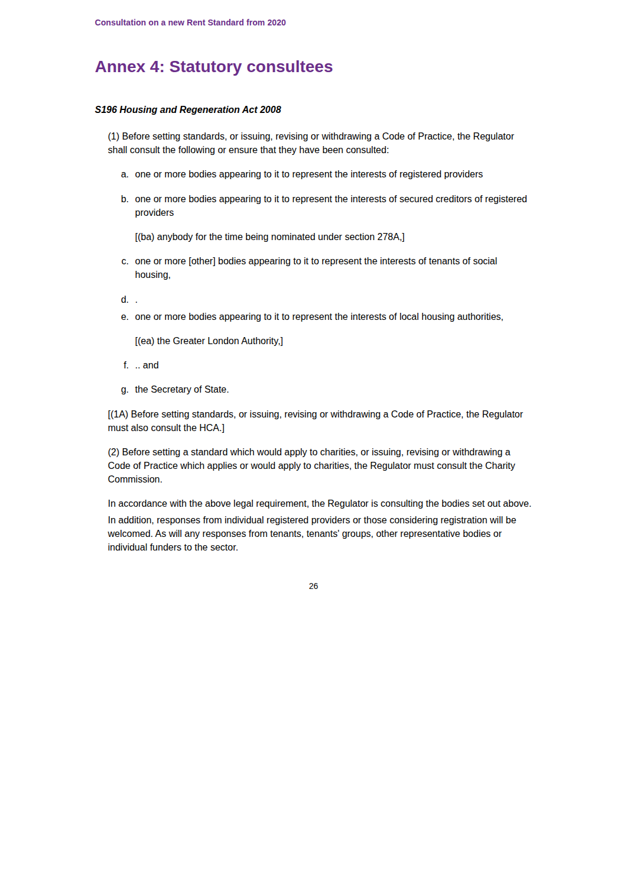Consultation on a new Rent Standard from 2020
Annex 4: Statutory consultees
S196 Housing and Regeneration Act 2008
(1) Before setting standards, or issuing, revising or withdrawing a Code of Practice, the Regulator shall consult the following or ensure that they have been consulted:
one or more bodies appearing to it to represent the interests of registered providers
one or more bodies appearing to it to represent the interests of secured creditors of registered providers
[(ba) anybody for the time being nominated under section 278A,]
one or more [other] bodies appearing to it to represent the interests of tenants of social housing,
.
one or more bodies appearing to it to represent the interests of local housing authorities,
[(ea) the Greater London Authority,]
.. and
the Secretary of State.
[(1A) Before setting standards, or issuing, revising or withdrawing a Code of Practice, the Regulator must also consult the HCA.]
(2) Before setting a standard which would apply to charities, or issuing, revising or withdrawing a Code of Practice which applies or would apply to charities, the Regulator must consult the Charity Commission.
In accordance with the above legal requirement, the Regulator is consulting the bodies set out above.
In addition, responses from individual registered providers or those considering registration will be welcomed. As will any responses from tenants, tenants' groups, other representative bodies or individual funders to the sector.
26